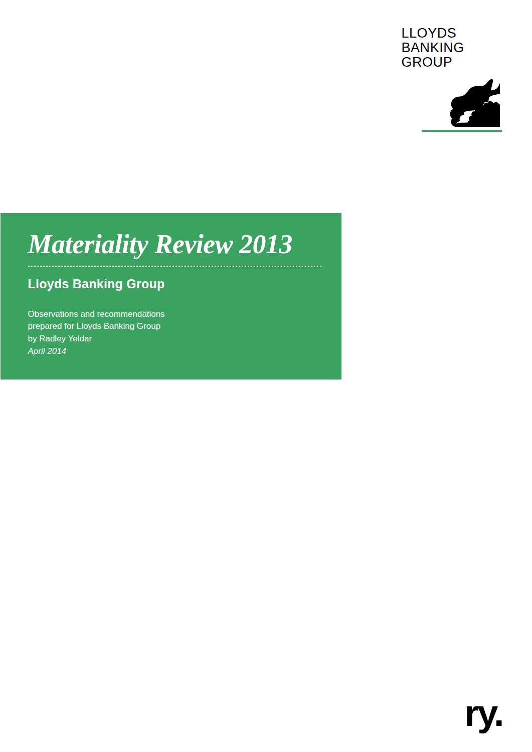LLOYDS
BANKING
GROUP
Materiality Review 2013
Lloyds Banking Group
Observations and recommendations
prepared for Lloyds Banking Group
by Radley Yeldar
April 2014
ry.